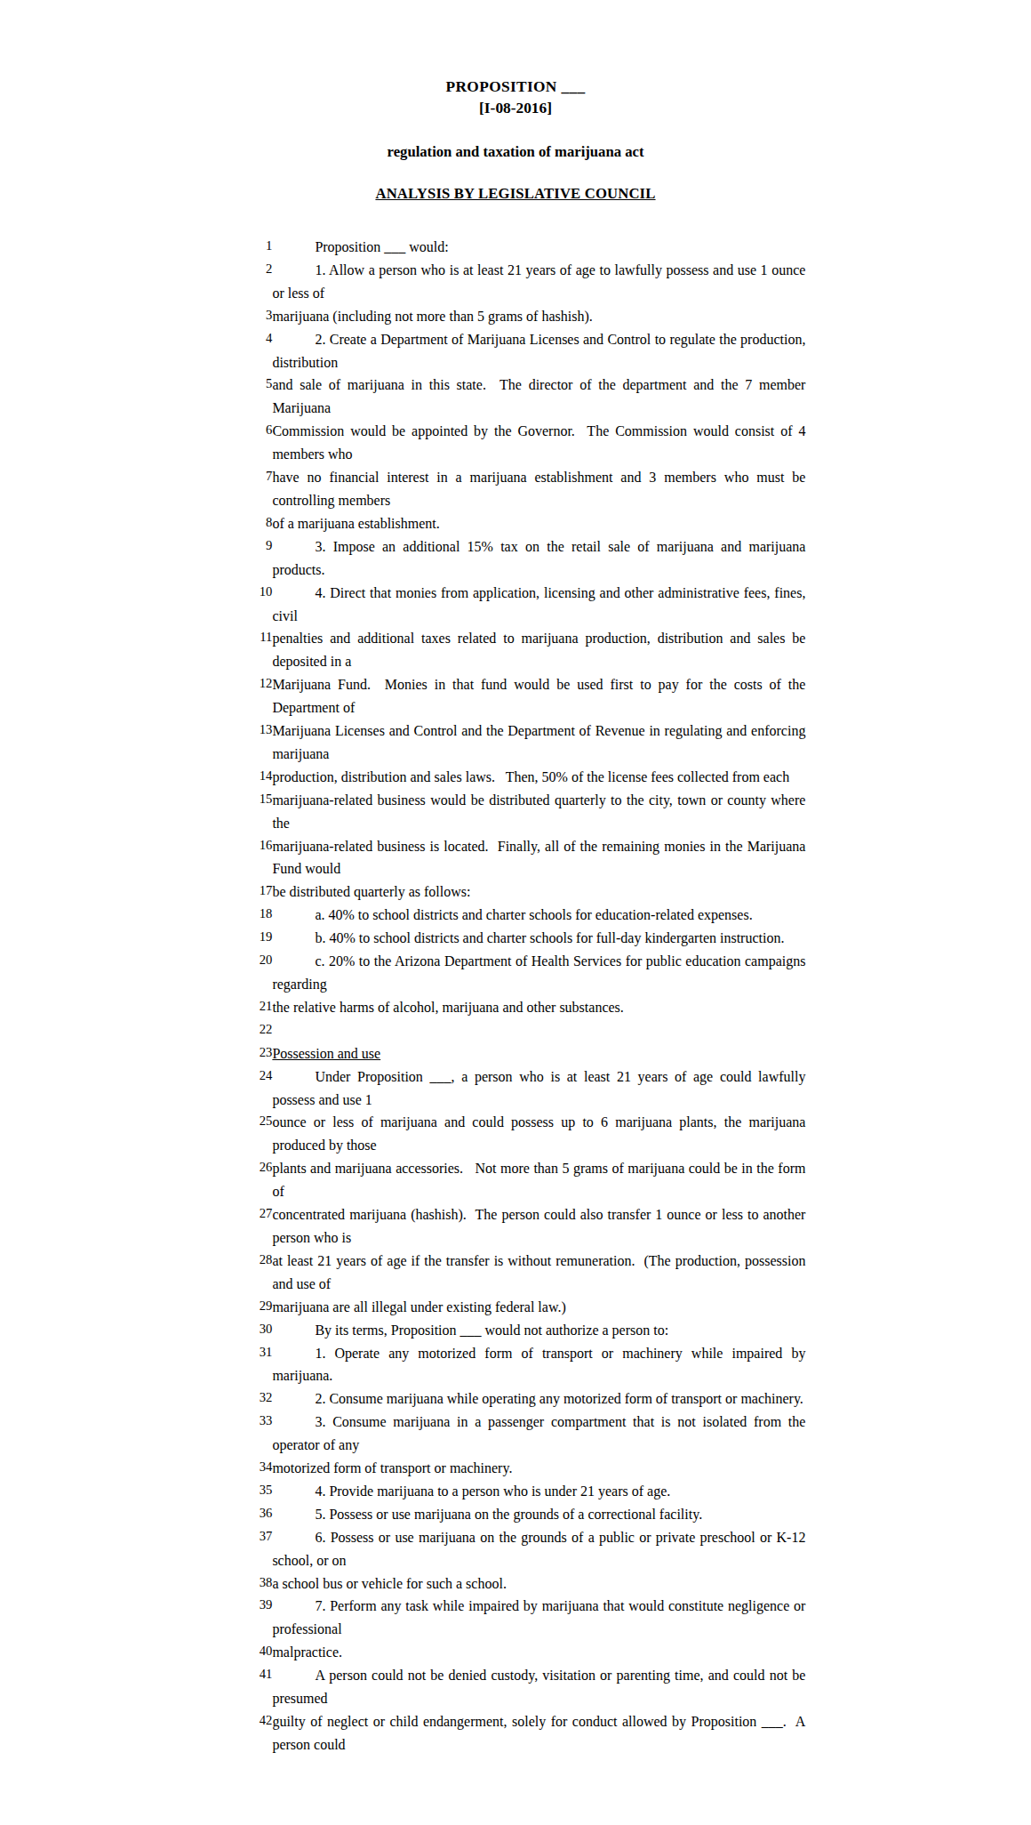PROPOSITION ___
[I-08-2016]
regulation and taxation of marijuana act
ANALYSIS BY LEGISLATIVE COUNCIL
| 1 | Proposition ___ would: |
| 2 | 1. Allow a person who is at least 21 years of age to lawfully possess and use 1 ounce or less of |
| 3 | marijuana (including not more than 5 grams of hashish). |
| 4 | 2. Create a Department of Marijuana Licenses and Control to regulate the production, distribution |
| 5 | and sale of marijuana in this state. The director of the department and the 7 member Marijuana |
| 6 | Commission would be appointed by the Governor. The Commission would consist of 4 members who |
| 7 | have no financial interest in a marijuana establishment and 3 members who must be controlling members |
| 8 | of a marijuana establishment. |
| 9 | 3. Impose an additional 15% tax on the retail sale of marijuana and marijuana products. |
| 10 | 4. Direct that monies from application, licensing and other administrative fees, fines, civil |
| 11 | penalties and additional taxes related to marijuana production, distribution and sales be deposited in a |
| 12 | Marijuana Fund. Monies in that fund would be used first to pay for the costs of the Department of |
| 13 | Marijuana Licenses and Control and the Department of Revenue in regulating and enforcing marijuana |
| 14 | production, distribution and sales laws. Then, 50% of the license fees collected from each |
| 15 | marijuana-related business would be distributed quarterly to the city, town or county where the |
| 16 | marijuana-related business is located. Finally, all of the remaining monies in the Marijuana Fund would |
| 17 | be distributed quarterly as follows: |
| 18 | a. 40% to school districts and charter schools for education-related expenses. |
| 19 | b. 40% to school districts and charter schools for full-day kindergarten instruction. |
| 20 | c. 20% to the Arizona Department of Health Services for public education campaigns regarding |
| 21 | the relative harms of alcohol, marijuana and other substances. |
| 22 | |
| 23 | Possession and use |
| 24 | Under Proposition ___, a person who is at least 21 years of age could lawfully possess and use 1 |
| 25 | ounce or less of marijuana and could possess up to 6 marijuana plants, the marijuana produced by those |
| 26 | plants and marijuana accessories. Not more than 5 grams of marijuana could be in the form of |
| 27 | concentrated marijuana (hashish). The person could also transfer 1 ounce or less to another person who is |
| 28 | at least 21 years of age if the transfer is without remuneration. (The production, possession and use of |
| 29 | marijuana are all illegal under existing federal law.) |
| 30 | By its terms, Proposition ___ would not authorize a person to: |
| 31 | 1. Operate any motorized form of transport or machinery while impaired by marijuana. |
| 32 | 2. Consume marijuana while operating any motorized form of transport or machinery. |
| 33 | 3. Consume marijuana in a passenger compartment that is not isolated from the operator of any |
| 34 | motorized form of transport or machinery. |
| 35 | 4. Provide marijuana to a person who is under 21 years of age. |
| 36 | 5. Possess or use marijuana on the grounds of a correctional facility. |
| 37 | 6. Possess or use marijuana on the grounds of a public or private preschool or K-12 school, or on |
| 38 | a school bus or vehicle for such a school. |
| 39 | 7. Perform any task while impaired by marijuana that would constitute negligence or professional |
| 40 | malpractice. |
| 41 | A person could not be denied custody, visitation or parenting time, and could not be presumed |
| 42 | guilty of neglect or child endangerment, solely for conduct allowed by Proposition ___. A person could |